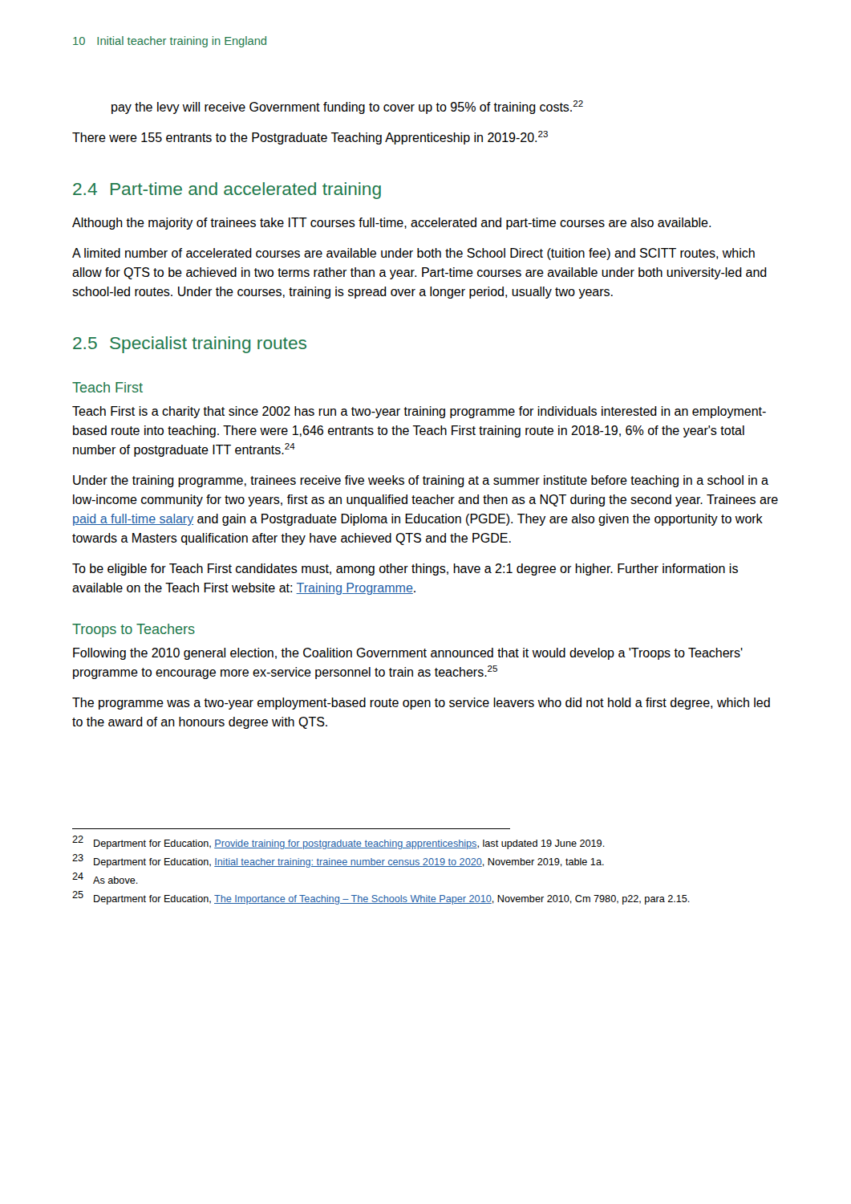10 Initial teacher training in England
pay the levy will receive Government funding to cover up to 95% of training costs.22
There were 155 entrants to the Postgraduate Teaching Apprenticeship in 2019-20.23
2.4 Part-time and accelerated training
Although the majority of trainees take ITT courses full-time, accelerated and part-time courses are also available.
A limited number of accelerated courses are available under both the School Direct (tuition fee) and SCITT routes, which allow for QTS to be achieved in two terms rather than a year. Part-time courses are available under both university-led and school-led routes. Under the courses, training is spread over a longer period, usually two years.
2.5 Specialist training routes
Teach First
Teach First is a charity that since 2002 has run a two-year training programme for individuals interested in an employment-based route into teaching. There were 1,646 entrants to the Teach First training route in 2018-19, 6% of the year's total number of postgraduate ITT entrants.24
Under the training programme, trainees receive five weeks of training at a summer institute before teaching in a school in a low-income community for two years, first as an unqualified teacher and then as a NQT during the second year. Trainees are paid a full-time salary and gain a Postgraduate Diploma in Education (PGDE). They are also given the opportunity to work towards a Masters qualification after they have achieved QTS and the PGDE.
To be eligible for Teach First candidates must, among other things, have a 2:1 degree or higher. Further information is available on the Teach First website at: Training Programme.
Troops to Teachers
Following the 2010 general election, the Coalition Government announced that it would develop a 'Troops to Teachers' programme to encourage more ex-service personnel to train as teachers.25
The programme was a two-year employment-based route open to service leavers who did not hold a first degree, which led to the award of an honours degree with QTS.
22
Department for Education, Provide training for postgraduate teaching apprenticeships, last updated 19 June 2019.
23
Department for Education, Initial teacher training: trainee number census 2019 to 2020, November 2019, table 1a.
24
As above.
25
Department for Education, The Importance of Teaching – The Schools White Paper 2010, November 2010, Cm 7980, p22, para 2.15.